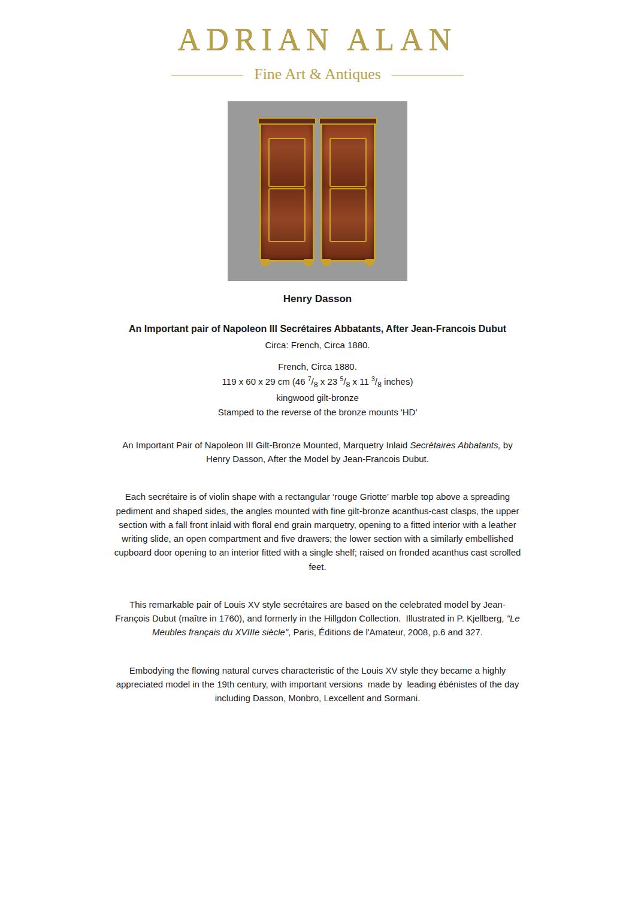ADRIAN ALAN
Fine Art & Antiques
Henry Dasson
An Important pair of Napoleon III Secrétaires Abbatants, After Jean-Francois Dubut
Circa: French, Circa 1880.
French, Circa 1880.
119 x 60 x 29 cm (46 7/8 x 23 5/8 x 11 3/8 inches)
kingwood gilt-bronze
Stamped to the reverse of the bronze mounts 'HD'
An Important Pair of Napoleon III Gilt-Bronze Mounted, Marquetry Inlaid Secrétaires Abbatants, by Henry Dasson, After the Model by Jean-Francois Dubut.
Each secrétaire is of violin shape with a rectangular ‘rouge Griotte’ marble top above a spreading pediment and shaped sides, the angles mounted with fine gilt-bronze acanthus-cast clasps, the upper section with a fall front inlaid with floral end grain marquetry, opening to a fitted interior with a leather writing slide, an open compartment and five drawers; the lower section with a similarly embellished cupboard door opening to an interior fitted with a single shelf; raised on fronded acanthus cast scrolled feet.
This remarkable pair of Louis XV style secrétaires are based on the celebrated model by Jean-François Dubut (maître in 1760), and formerly in the Hillgdon Collection. Illustrated in P. Kjellberg, "Le Meubles français du XVIIIe siècle", Paris, Éditions de l'Amateur, 2008, p.6 and 327.
Embodying the flowing natural curves characteristic of the Louis XV style they became a highly appreciated model in the 19th century, with important versions made by leading ébénistes of the day including Dasson, Monbro, Lexcellent and Sormani.